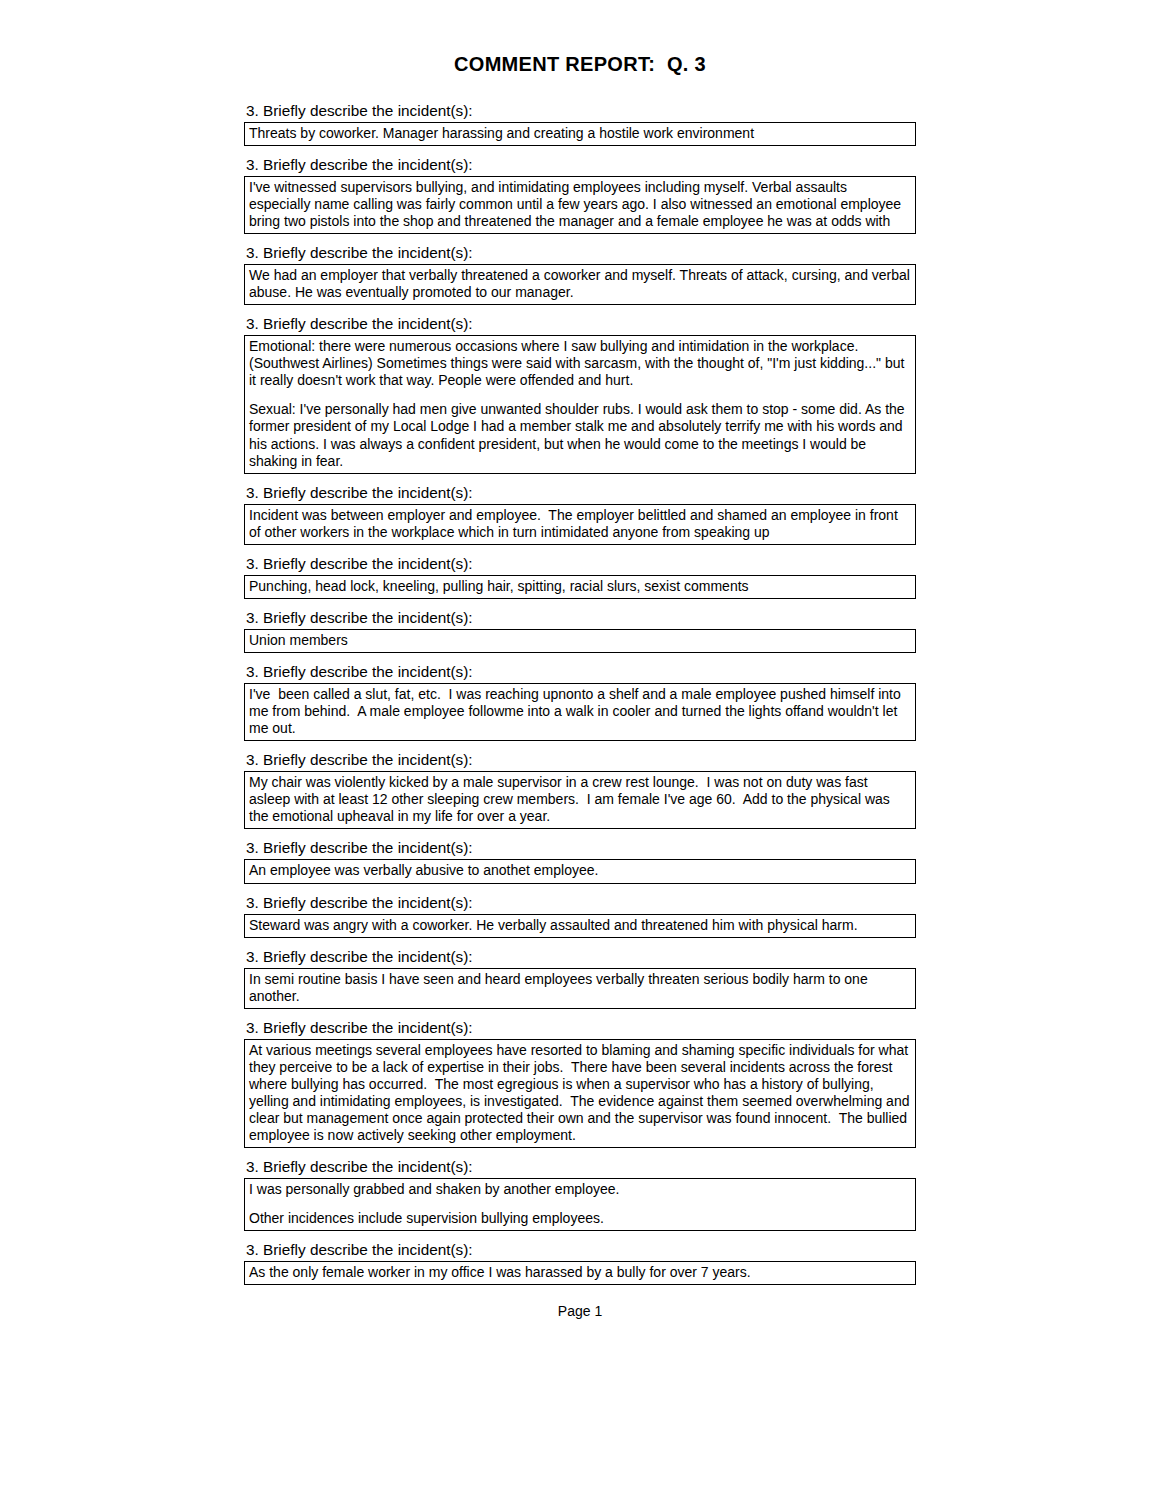COMMENT REPORT: Q. 3
3. Briefly describe the incident(s):
Threats by coworker. Manager harassing and creating a hostile work environment
3. Briefly describe the incident(s):
I've witnessed supervisors bullying, and intimidating employees including myself. Verbal assaults especially name calling was fairly common until a few years ago. I also witnessed an emotional employee bring two pistols into the shop and threatened the manager and a female employee he was at odds with
3. Briefly describe the incident(s):
We had an employer that verbally threatened a coworker and myself. Threats of attack, cursing, and verbal abuse. He was eventually promoted to our manager.
3. Briefly describe the incident(s):
Emotional: there were numerous occasions where I saw bullying and intimidation in the workplace. (Southwest Airlines) Sometimes things were said with sarcasm, with the thought of, "I'm just kidding..." but it really doesn't work that way. People were offended and hurt.
Sexual: I've personally had men give unwanted shoulder rubs. I would ask them to stop - some did. As the former president of my Local Lodge I had a member stalk me and absolutely terrify me with his words and his actions. I was always a confident president, but when he would come to the meetings I would be shaking in fear.
3. Briefly describe the incident(s):
Incident was between employer and employee. The employer belittled and shamed an employee in front of other workers in the workplace which in turn intimidated anyone from speaking up
3. Briefly describe the incident(s):
Punching, head lock, kneeling, pulling hair, spitting, racial slurs, sexist comments
3. Briefly describe the incident(s):
Union members
3. Briefly describe the incident(s):
I've been called a slut, fat, etc. I was reaching upnonto a shelf and a male employee pushed himself into me from behind. A male employee followme into a walk in cooler and turned the lights offand wouldn't let me out.
3. Briefly describe the incident(s):
My chair was violently kicked by a male supervisor in a crew rest lounge. I was not on duty was fast asleep with at least 12 other sleeping crew members. I am female I've age 60. Add to the physical was the emotional upheaval in my life for over a year.
3. Briefly describe the incident(s):
An employee was verbally abusive to anothet employee.
3. Briefly describe the incident(s):
Steward was angry with a coworker. He verbally assaulted and threatened him with physical harm.
3. Briefly describe the incident(s):
In semi routine basis I have seen and heard employees verbally threaten serious bodily harm to one another.
3. Briefly describe the incident(s):
At various meetings several employees have resorted to blaming and shaming specific individuals for what they perceive to be a lack of expertise in their jobs. There have been several incidents across the forest where bullying has occurred. The most egregious is when a supervisor who has a history of bullying, yelling and intimidating employees, is investigated. The evidence against them seemed overwhelming and clear but management once again protected their own and the supervisor was found innocent. The bullied employee is now actively seeking other employment.
3. Briefly describe the incident(s):
I was personally grabbed and shaken by another employee.
Other incidences include supervision bullying employees.
3. Briefly describe the incident(s):
As the only female worker in my office I was harassed by a bully for over 7 years.
Page 1